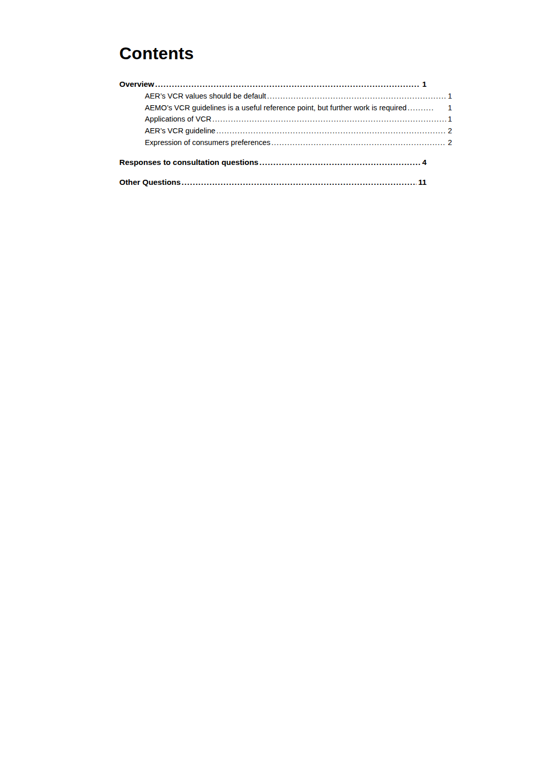Contents
Overview ........................................................................................................... 1
AER’s VCR values should be default .............................................................................. 1
AEMO’s VCR guidelines is a useful reference point, but further work is required .......... 1
Applications of VCR ....................................................................................................... 1
AER’s VCR guideline ..................................................................................................... 2
Expression of consumers preferences ........................................................................... 2
Responses to consultation questions ..................................................................... 4
Other Questions ....................................................................................................... 11